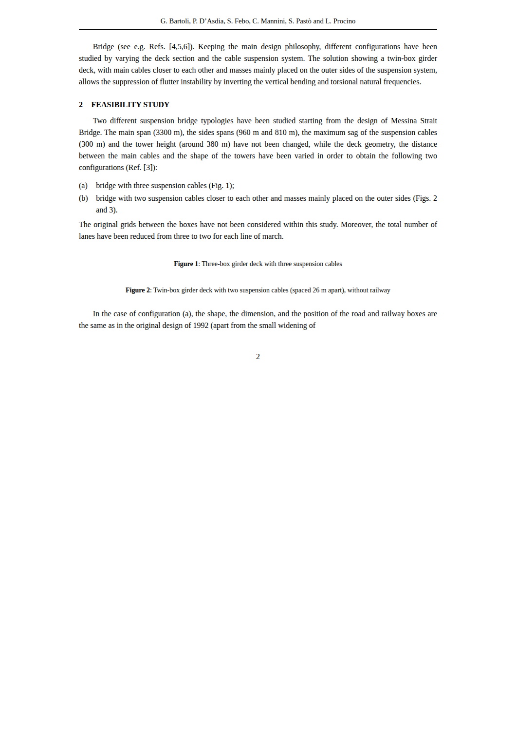G. Bartoli, P. D’Asdia, S. Febo, C. Mannini, S. Pastò and L. Procino
Bridge (see e.g. Refs. [4,5,6]). Keeping the main design philosophy, different configurations have been studied by varying the deck section and the cable suspension system. The solution showing a twin-box girder deck, with main cables closer to each other and masses mainly placed on the outer sides of the suspension system, allows the suppression of flutter instability by inverting the vertical bending and torsional natural frequencies.
2 FEASIBILITY STUDY
Two different suspension bridge typologies have been studied starting from the design of Messina Strait Bridge. The main span (3300 m), the sides spans (960 m and 810 m), the maximum sag of the suspension cables (300 m) and the tower height (around 380 m) have not been changed, while the deck geometry, the distance between the main cables and the shape of the towers have been varied in order to obtain the following two configurations (Ref. [3]):
(a) bridge with three suspension cables (Fig. 1);
(b) bridge with two suspension cables closer to each other and masses mainly placed on the outer sides (Figs. 2 and 3).
The original grids between the boxes have not been considered within this study. Moreover, the total number of lanes have been reduced from three to two for each line of march.
Figure 1: Three-box girder deck with three suspension cables
Figure 2: Twin-box girder deck with two suspension cables (spaced 26 m apart), without railway
In the case of configuration (a), the shape, the dimension, and the position of the road and railway boxes are the same as in the original design of 1992 (apart from the small widening of
2